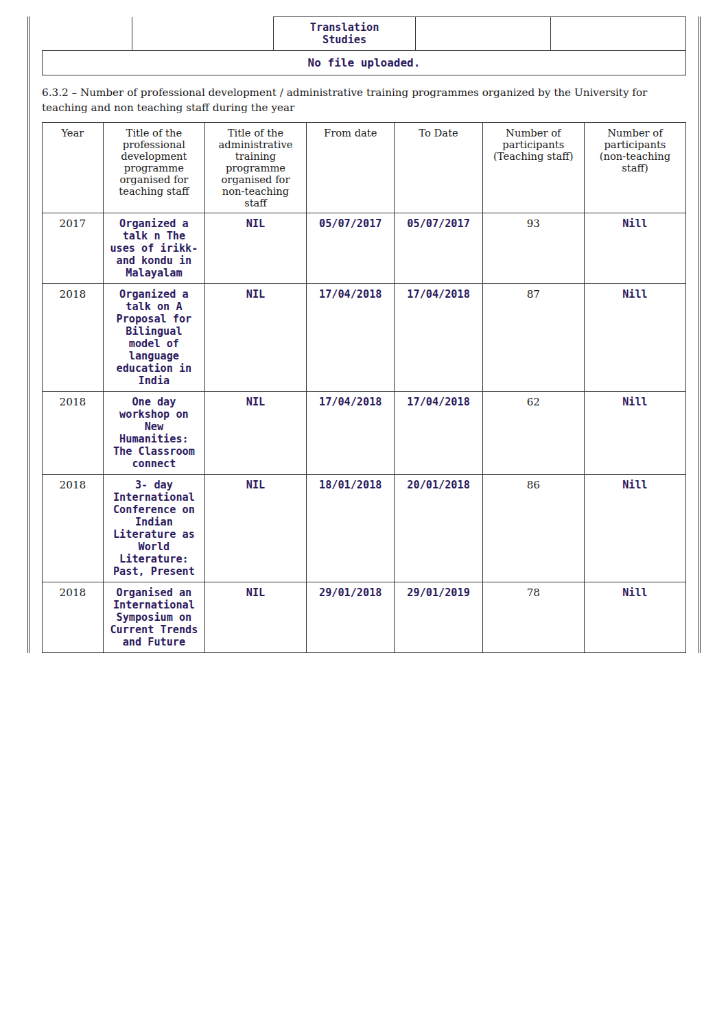| | | Translation Studies | | |
No file uploaded.
6.3.2 – Number of professional development / administrative training programmes organized by the University for teaching and non teaching staff during the year
| Year | Title of the professional development programme organised for teaching staff | Title of the administrative training programme organised for non-teaching staff | From date | To Date | Number of participants (Teaching staff) | Number of participants (non-teaching staff) |
| --- | --- | --- | --- | --- | --- | --- |
| 2017 | Organized a talk n The uses of irikk- and kondu in Malayalam | NIL | 05/07/2017 | 05/07/2017 | 93 | Nill |
| 2018 | Organized a talk on A Proposal for Bilingual model of language education in India | NIL | 17/04/2018 | 17/04/2018 | 87 | Nill |
| 2018 | One day workshop on New Humanities: The Classroom connect | NIL | 17/04/2018 | 17/04/2018 | 62 | Nill |
| 2018 | 3- day International Conference on Indian Literature as World Literature: Past, Present | NIL | 18/01/2018 | 20/01/2018 | 86 | Nill |
| 2018 | Organised an International Symposium on Current Trends and Future | NIL | 29/01/2018 | 29/01/2019 | 78 | Nill |